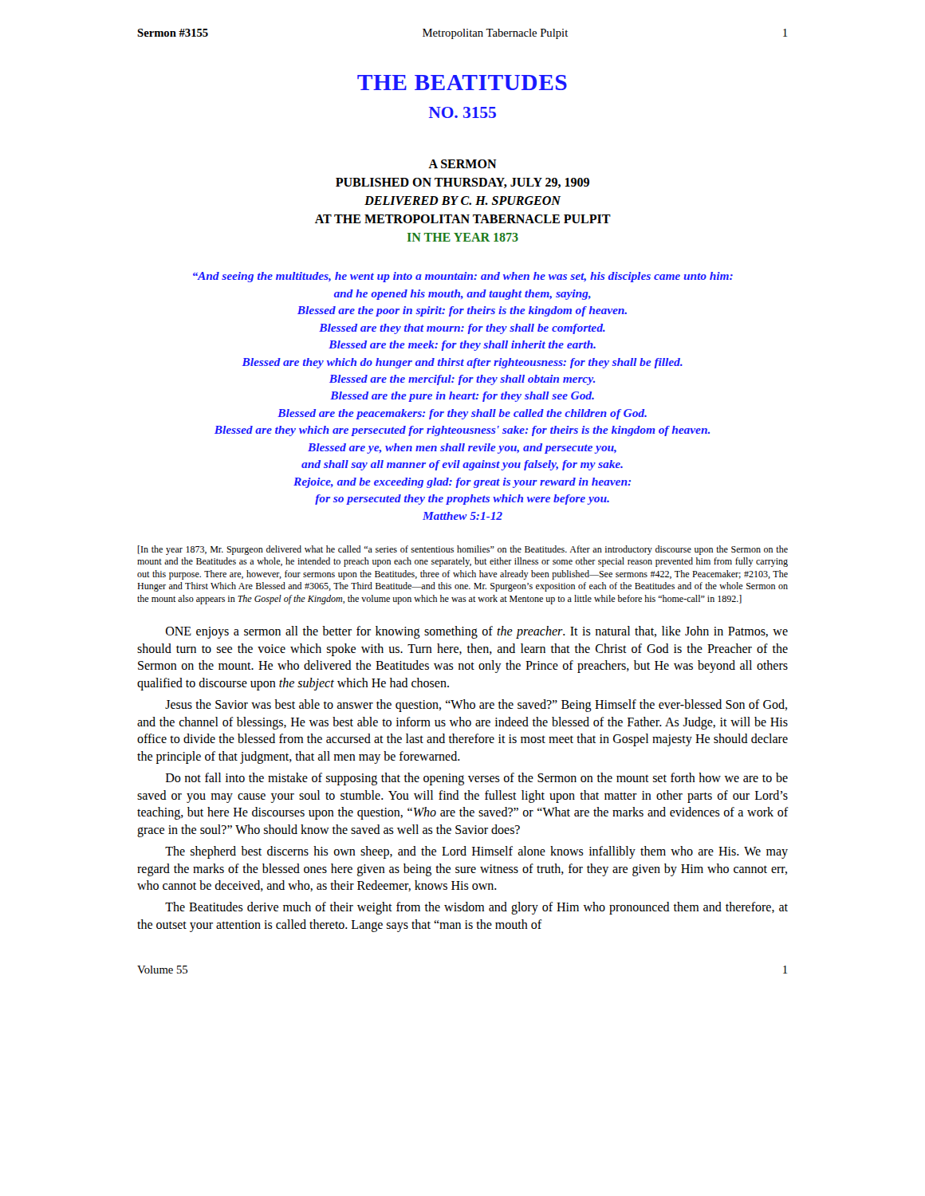Sermon #3155 Metropolitan Tabernacle Pulpit 1
THE BEATITUDES
NO. 3155
A SERMON
PUBLISHED ON THURSDAY, JULY 29, 1909
DELIVERED BY C. H. SPURGEON
AT THE METROPOLITAN TABERNACLE PULPIT
IN THE YEAR 1873
“And seeing the multitudes, he went up into a mountain: and when he was set, his disciples came unto him:
and he opened his mouth, and taught them, saying,
Blessed are the poor in spirit: for theirs is the kingdom of heaven.
Blessed are they that mourn: for they shall be comforted.
Blessed are the meek: for they shall inherit the earth.
Blessed are they which do hunger and thirst after righteousness: for they shall be filled.
Blessed are the merciful: for they shall obtain mercy.
Blessed are the pure in heart: for they shall see God.
Blessed are the peacemakers: for they shall be called the children of God.
Blessed are they which are persecuted for righteousness' sake: for theirs is the kingdom of heaven.
Blessed are ye, when men shall revile you, and persecute you,
and shall say all manner of evil against you falsely, for my sake.
Rejoice, and be exceeding glad: for great is your reward in heaven:
for so persecuted they the prophets which were before you.
Matthew 5:1-12
[In the year 1873, Mr. Spurgeon delivered what he called “a series of sententious homilies” on the Beatitudes. After an introductory discourse upon the Sermon on the mount and the Beatitudes as a whole, he intended to preach upon each one separately, but either illness or some other special reason prevented him from fully carrying out this purpose. There are, however, four sermons upon the Beatitudes, three of which have already been published—See sermons #422, The Peacemaker; #2103, The Hunger and Thirst Which Are Blessed and #3065, The Third Beatitude—and this one. Mr. Spurgeon’s exposition of each of the Beatitudes and of the whole Sermon on the mount also appears in The Gospel of the Kingdom, the volume upon which he was at work at Mentone up to a little while before his “home-call” in 1892.]
ONE enjoys a sermon all the better for knowing something of the preacher. It is natural that, like John in Patmos, we should turn to see the voice which spoke with us. Turn here, then, and learn that the Christ of God is the Preacher of the Sermon on the mount. He who delivered the Beatitudes was not only the Prince of preachers, but He was beyond all others qualified to discourse upon the subject which He had chosen.
Jesus the Savior was best able to answer the question, “Who are the saved?” Being Himself the ever-blessed Son of God, and the channel of blessings, He was best able to inform us who are indeed the blessed of the Father. As Judge, it will be His office to divide the blessed from the accursed at the last and therefore it is most meet that in Gospel majesty He should declare the principle of that judgment, that all men may be forewarned.
Do not fall into the mistake of supposing that the opening verses of the Sermon on the mount set forth how we are to be saved or you may cause your soul to stumble. You will find the fullest light upon that matter in other parts of our Lord’s teaching, but here He discourses upon the question, “Who are the saved?” or “What are the marks and evidences of a work of grace in the soul?” Who should know the saved as well as the Savior does?
The shepherd best discerns his own sheep, and the Lord Himself alone knows infallibly them who are His. We may regard the marks of the blessed ones here given as being the sure witness of truth, for they are given by Him who cannot err, who cannot be deceived, and who, as their Redeemer, knows His own.
The Beatitudes derive much of their weight from the wisdom and glory of Him who pronounced them and therefore, at the outset your attention is called thereto. Lange says that “man is the mouth of
Volume 55 1